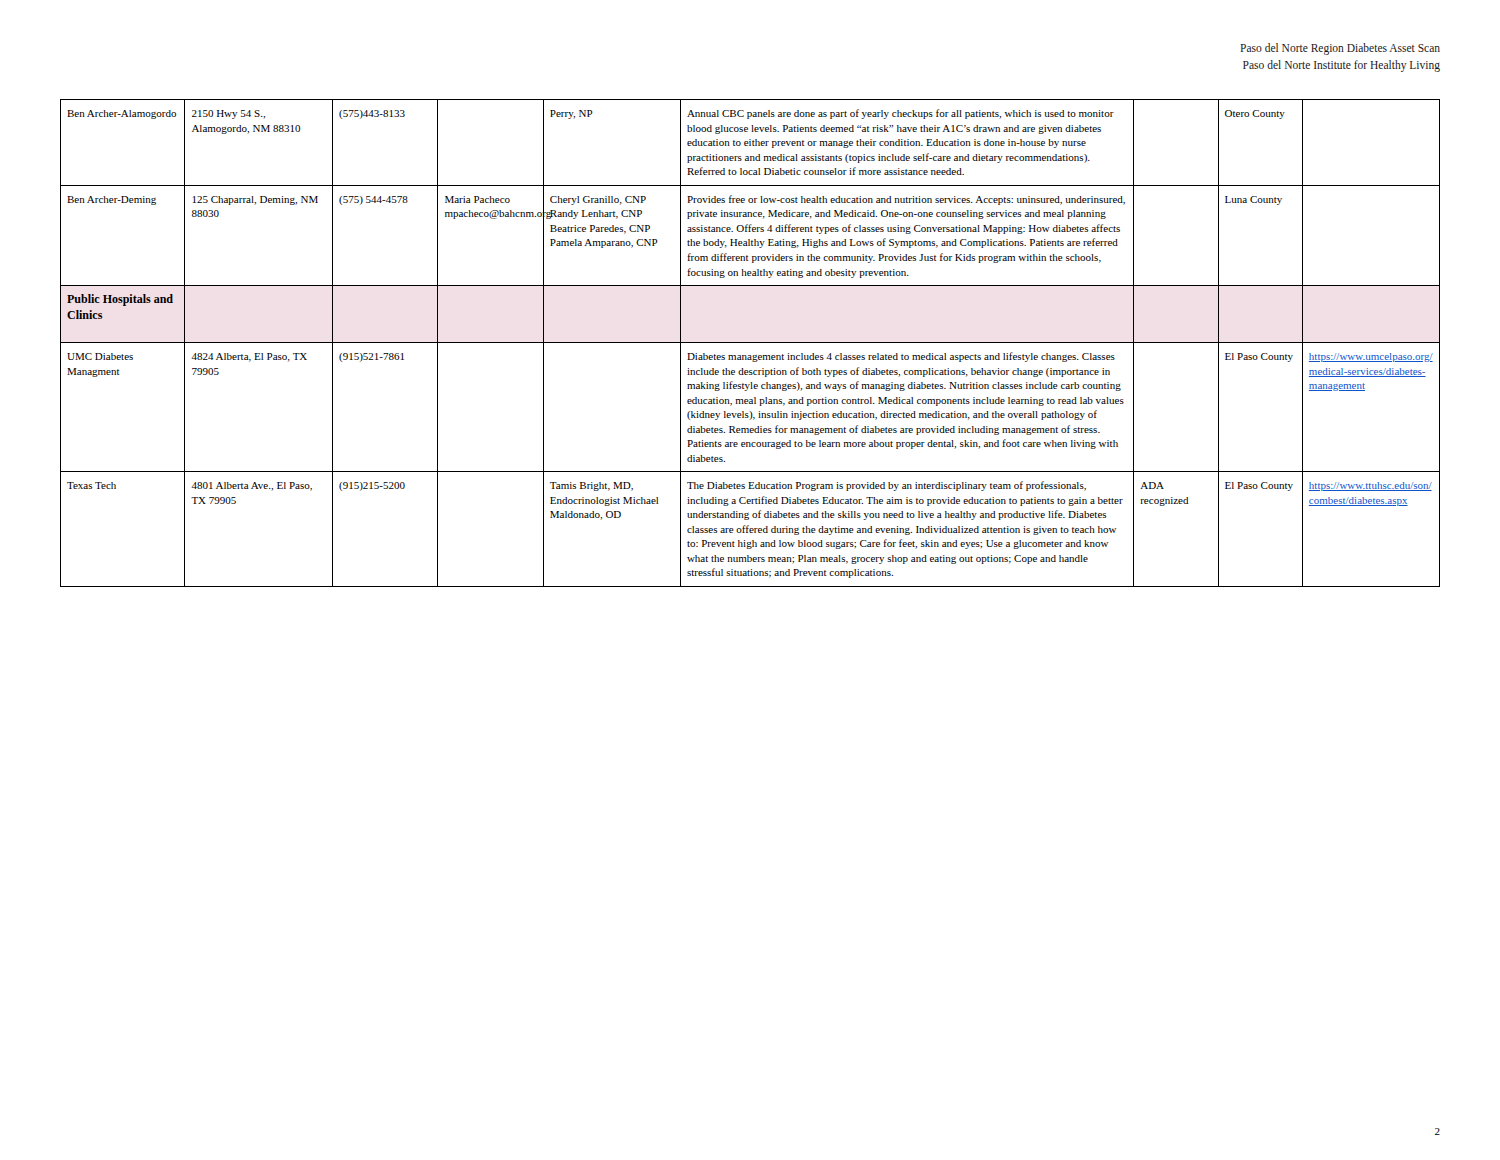Paso del Norte Region Diabetes Asset Scan
Paso del Norte Institute for Healthy Living
| Ben Archer-Alamogordo | 2150 Hwy 54 S., Alamogordo, NM 88310 | (575)443-8133 | | Perry, NP | Annual CBC panels are done as part of yearly checkups for all patients, which is used to monitor blood glucose levels. Patients deemed “at risk” have their A1C’s drawn and are given diabetes education to either prevent or manage their condition. Education is done in-house by nurse practitioners and medical assistants (topics include self-care and dietary recommendations). Referred to local Diabetic counselor if more assistance needed. | | Otero County | |
| Ben Archer-Deming | 125 Chaparral, Deming, NM 88030 | (575) 544-4578 | Maria Pacheco mpacheco@bahcnm.org | Cheryl Granillo, CNP Randy Lenhart, CNP Beatrice Paredes, CNP Pamela Amparano, CNP | Provides free or low-cost health education and nutrition services. Accepts: uninsured, underinsured, private insurance, Medicare, and Medicaid. One-on-one counseling services and meal planning assistance. Offers 4 different types of classes using Conversational Mapping: How diabetes affects the body, Healthy Eating, Highs and Lows of Symptoms, and Complications. Patients are referred from different providers in the community. Provides Just for Kids program within the schools, focusing on healthy eating and obesity prevention. | | Luna County | |
| Public Hospitals and Clinics | | | | | | | | |
| UMC Diabetes Managment | 4824 Alberta, El Paso, TX 79905 | (915)521-7861 | | | Diabetes management includes 4 classes related to medical aspects and lifestyle changes. Classes include the description of both types of diabetes, complications, behavior change (importance in making lifestyle changes), and ways of managing diabetes. Nutrition classes include carb counting education, meal plans, and portion control. Medical components include learning to read lab values (kidney levels), insulin injection education, directed medication, and the overall pathology of diabetes. Remedies for management of diabetes are provided including management of stress. Patients are encouraged to be learn more about proper dental, skin, and foot care when living with diabetes. | | El Paso County | https://www.umcelpaso.org/medical-services/diabetes-management |
| Texas Tech | 4801 Alberta Ave., El Paso, TX 79905 | (915)215-5200 | | Tamis Bright, MD, Endocrinologist Michael Maldonado, OD | The Diabetes Education Program is provided by an interdisciplinary team of professionals, including a Certified Diabetes Educator. The aim is to provide education to patients to gain a better understanding of diabetes and the skills you need to live a healthy and productive life. Diabetes classes are offered during the daytime and evening. Individualized attention is given to teach how to: Prevent high and low blood sugars; Care for feet, skin and eyes; Use a glucometer and know what the numbers mean; Plan meals, grocery shop and eating out options; Cope and handle stressful situations; and Prevent complications. | ADA recognized | El Paso County | https://www.ttuhsc.edu/son/combest/diabetes.aspx |
2